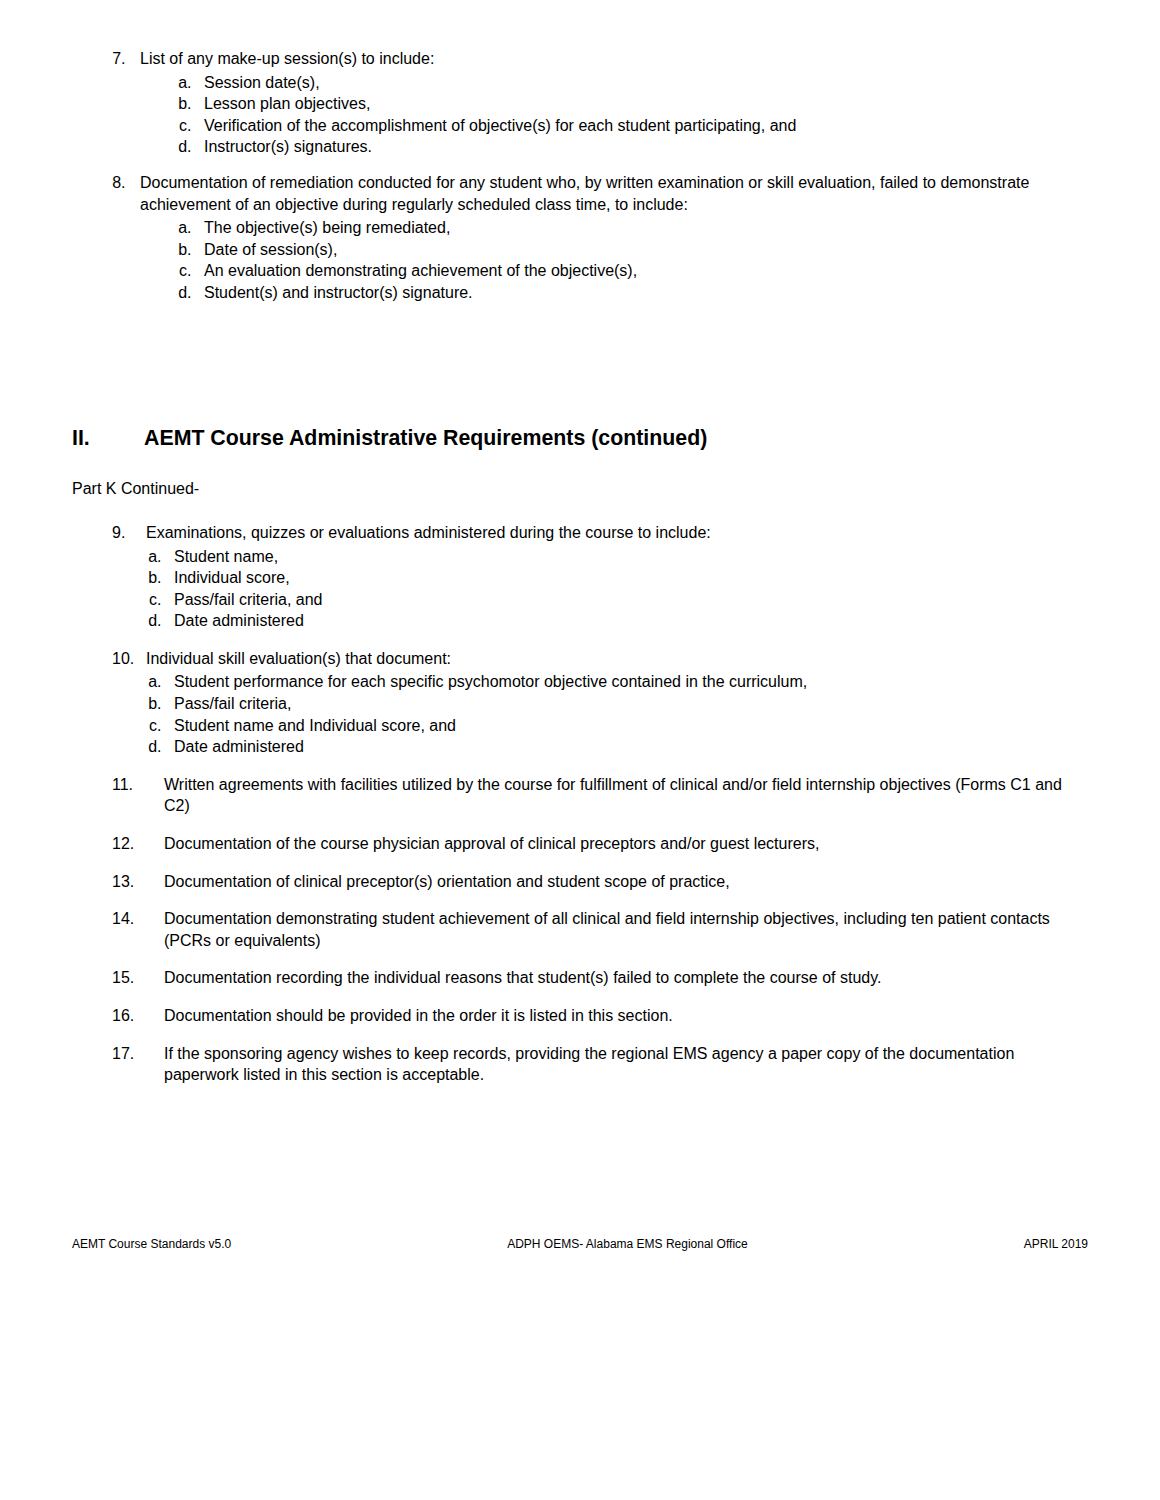List of any make-up session(s) to include:
Session date(s),
Lesson plan objectives,
Verification of the accomplishment of objective(s) for each student participating, and
Instructor(s) signatures.
Documentation of remediation conducted for any student who, by written examination or skill evaluation, failed to demonstrate achievement of an objective during regularly scheduled class time, to include:
The objective(s) being remediated,
Date of session(s),
An evaluation demonstrating achievement of the objective(s),
Student(s) and instructor(s) signature.
II.
AEMT Course Administrative Requirements (continued)
Part K Continued-
Examinations, quizzes or evaluations administered during the course to include:
Student name,
Individual score,
Pass/fail criteria, and
Date administered
Individual skill evaluation(s) that document:
Student performance for each specific psychomotor objective contained in the curriculum,
Pass/fail criteria,
Student name and Individual score, and
Date administered
Written agreements with facilities utilized by the course for fulfillment of clinical and/or field internship objectives (Forms C1 and C2)
Documentation of the course physician approval of clinical preceptors and/or guest lecturers,
Documentation of clinical preceptor(s) orientation and student scope of practice,
Documentation demonstrating student achievement of all clinical and field internship objectives, including ten patient contacts (PCRs or equivalents)
Documentation recording the individual reasons that student(s) failed to complete the course of study.
Documentation should be provided in the order it is listed in this section.
If the sponsoring agency wishes to keep records, providing the regional EMS agency a paper copy of the documentation paperwork listed in this section is acceptable.
AEMT Course Standards v5.0 ADPH OEMS- Alabama EMS Regional Office APRIL 2019